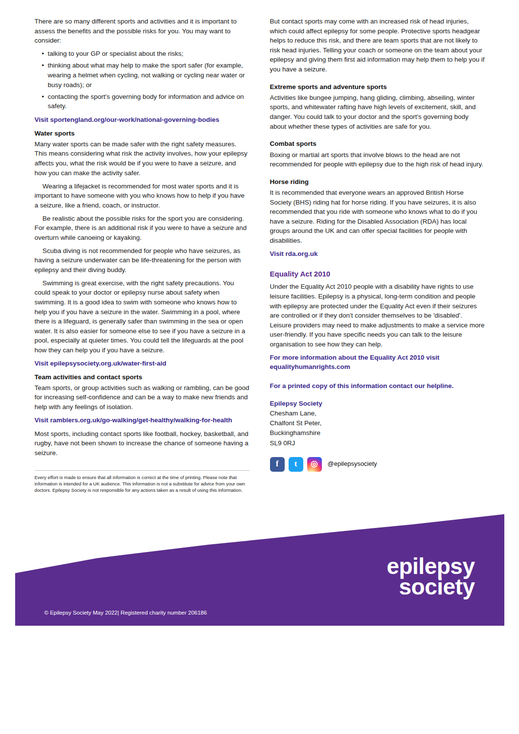There are so many different sports and activities and it is important to assess the benefits and the possible risks for you. You may want to consider:
talking to your GP or specialist about the risks;
thinking about what may help to make the sport safer (for example, wearing a helmet when cycling, not walking or cycling near water or busy roads); or
contacting the sport's governing body for information and advice on safety.
Visit sportengland.org/our-work/national-governing-bodies
Water sports
Many water sports can be made safer with the right safety measures. This means considering what risk the activity involves, how your epilepsy affects you, what the risk would be if you were to have a seizure, and how you can make the activity safer.
Wearing a lifejacket is recommended for most water sports and it is important to have someone with you who knows how to help if you have a seizure, like a friend, coach, or instructor.
Be realistic about the possible risks for the sport you are considering. For example, there is an additional risk if you were to have a seizure and overturn while canoeing or kayaking.
Scuba diving is not recommended for people who have seizures, as having a seizure underwater can be life-threatening for the person with epilepsy and their diving buddy.
Swimming is great exercise, with the right safety precautions. You could speak to your doctor or epilepsy nurse about safety when swimming. It is a good idea to swim with someone who knows how to help you if you have a seizure in the water. Swimming in a pool, where there is a lifeguard, is generally safer than swimming in the sea or open water. It is also easier for someone else to see if you have a seizure in a pool, especially at quieter times. You could tell the lifeguards at the pool how they can help you if you have a seizure.
Visit epilepsysociety.org.uk/water-first-aid
Team activities and contact sports
Team sports, or group activities such as walking or rambling, can be good for increasing self-confidence and can be a way to make new friends and help with any feelings of isolation.
Visit ramblers.org.uk/go-walking/get-healthy/walking-for-health
Most sports, including contact sports like football, hockey, basketball, and rugby, have not been shown to increase the chance of someone having a seizure.
Every effort is made to ensure that all information is correct at the time of printing. Please note that information is intended for a UK audience. This information is not a substitute for advice from your own doctors. Epilepsy Society is not responsible for any actions taken as a result of using this information.
But contact sports may come with an increased risk of head injuries, which could affect epilepsy for some people. Protective sports headgear helps to reduce this risk, and there are team sports that are not likely to risk head injuries. Telling your coach or someone on the team about your epilepsy and giving them first aid information may help them to help you if you have a seizure.
Extreme sports and adventure sports
Activities like bungee jumping, hang gliding, climbing, abseiling, winter sports, and whitewater rafting have high levels of excitement, skill, and danger. You could talk to your doctor and the sport's governing body about whether these types of activities are safe for you.
Combat sports
Boxing or martial art sports that involve blows to the head are not recommended for people with epilepsy due to the high risk of head injury.
Horse riding
It is recommended that everyone wears an approved British Horse Society (BHS) riding hat for horse riding. If you have seizures, it is also recommended that you ride with someone who knows what to do if you have a seizure. Riding for the Disabled Association (RDA) has local groups around the UK and can offer special facilities for people with disabilities.
Visit rda.org.uk
Equality Act 2010
Under the Equality Act 2010 people with a disability have rights to use leisure facilities. Epilepsy is a physical, long-term condition and people with epilepsy are protected under the Equality Act even if their seizures are controlled or if they don't consider themselves to be 'disabled'. Leisure providers may need to make adjustments to make a service more user-friendly. If you have specific needs you can talk to the leisure organisation to see how they can help.
For more information about the Equality Act 2010 visit equalityhumanrights.com
For a printed copy of this information contact our helpline.
Epilepsy Society
Chesham Lane,
Chalfont St Peter,
Buckinghamshire
SL9 0RJ
f t ◎ @epilepsysociety
epilepsy
society
© Epilepsy Society May 2022| Registered charity number 206186